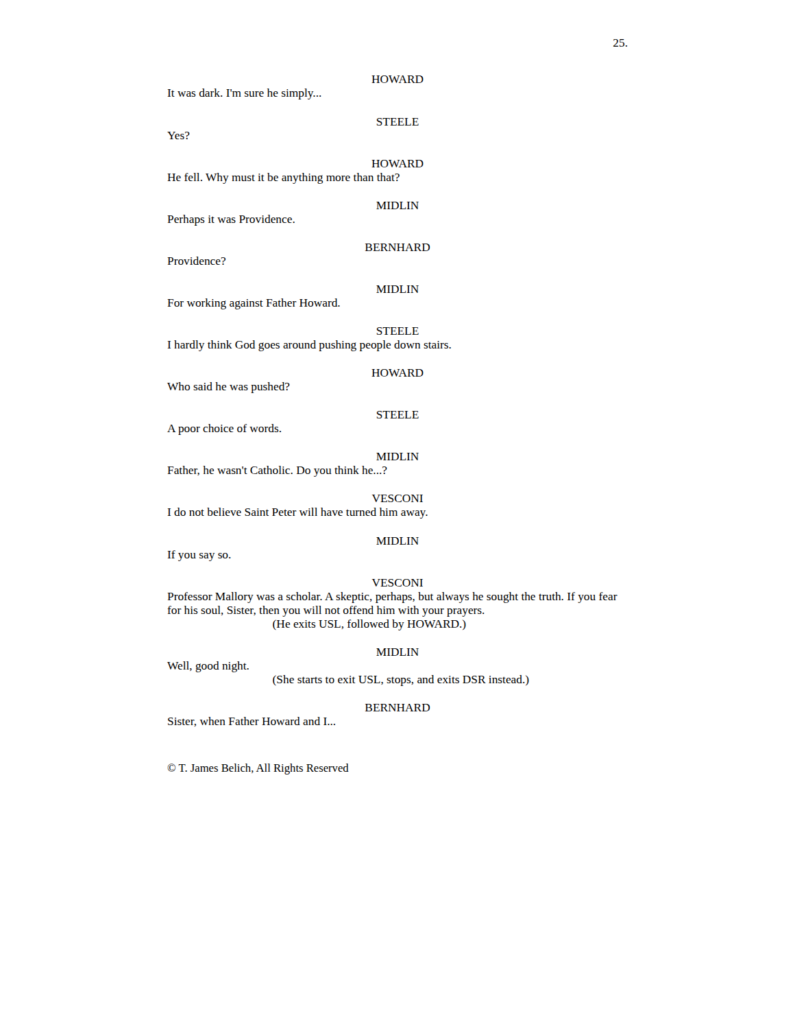25.
HOWARD
It was dark. I'm sure he simply...
STEELE
Yes?
HOWARD
He fell. Why must it be anything more than that?
MIDLIN
Perhaps it was Providence.
BERNHARD
Providence?
MIDLIN
For working against Father Howard.
STEELE
I hardly think God goes around pushing people down stairs.
HOWARD
Who said he was pushed?
STEELE
A poor choice of words.
MIDLIN
Father, he wasn't Catholic. Do you think he...?
VESCONI
I do not believe Saint Peter will have turned him away.
MIDLIN
If you say so.
VESCONI
Professor Mallory was a scholar. A skeptic, perhaps, but always he sought the truth. If you fear for his soul, Sister, then you will not offend him with your prayers.
(He exits USL, followed by HOWARD.)
MIDLIN
Well, good night.
(She starts to exit USL, stops, and exits DSR instead.)
BERNHARD
Sister, when Father Howard and I...
© T. James Belich, All Rights Reserved